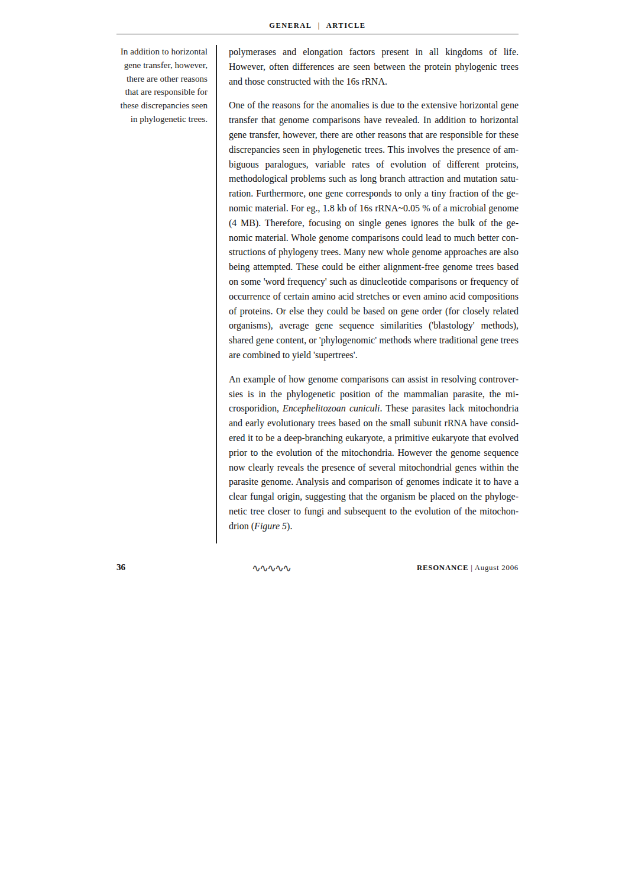GENERAL | ARTICLE
In addition to horizontal gene transfer, however, there are other reasons that are responsible for these discrepancies seen in phylogenetic trees.
polymerases and elongation factors present in all kingdoms of life. However, often differences are seen between the protein phylogenic trees and those constructed with the 16s rRNA.
One of the reasons for the anomalies is due to the extensive horizontal gene transfer that genome comparisons have revealed. In addition to horizontal gene transfer, however, there are other reasons that are responsible for these discrepancies seen in phylogenetic trees. This involves the presence of ambiguous paralogues, variable rates of evolution of different proteins, methodological problems such as long branch attraction and mutation saturation. Furthermore, one gene corresponds to only a tiny fraction of the genomic material. For eg., 1.8 kb of 16s rRNA~0.05 % of a microbial genome (4 MB). Therefore, focusing on single genes ignores the bulk of the genomic material. Whole genome comparisons could lead to much better constructions of phylogeny trees. Many new whole genome approaches are also being attempted. These could be either alignment-free genome trees based on some 'word frequency' such as dinucleotide comparisons or frequency of occurrence of certain amino acid stretches or even amino acid compositions of proteins. Or else they could be based on gene order (for closely related organisms), average gene sequence similarities ('blastology' methods), shared gene content, or 'phylogenomic' methods where traditional gene trees are combined to yield 'supertrees'.
An example of how genome comparisons can assist in resolving controversies is in the phylogenetic position of the mammalian parasite, the microsporidion, Encephelitozoan cuniculi. These parasites lack mitochondria and early evolutionary trees based on the small subunit rRNA have considered it to be a deep-branching eukaryote, a primitive eukaryote that evolved prior to the evolution of the mitochondria. However the genome sequence now clearly reveals the presence of several mitochondrial genes within the parasite genome. Analysis and comparison of genomes indicate it to have a clear fungal origin, suggesting that the organism be placed on the phylogenetic tree closer to fungi and subsequent to the evolution of the mitochondrion (Figure 5).
36
∿∿∿∿∿
RESONANCE | August 2006